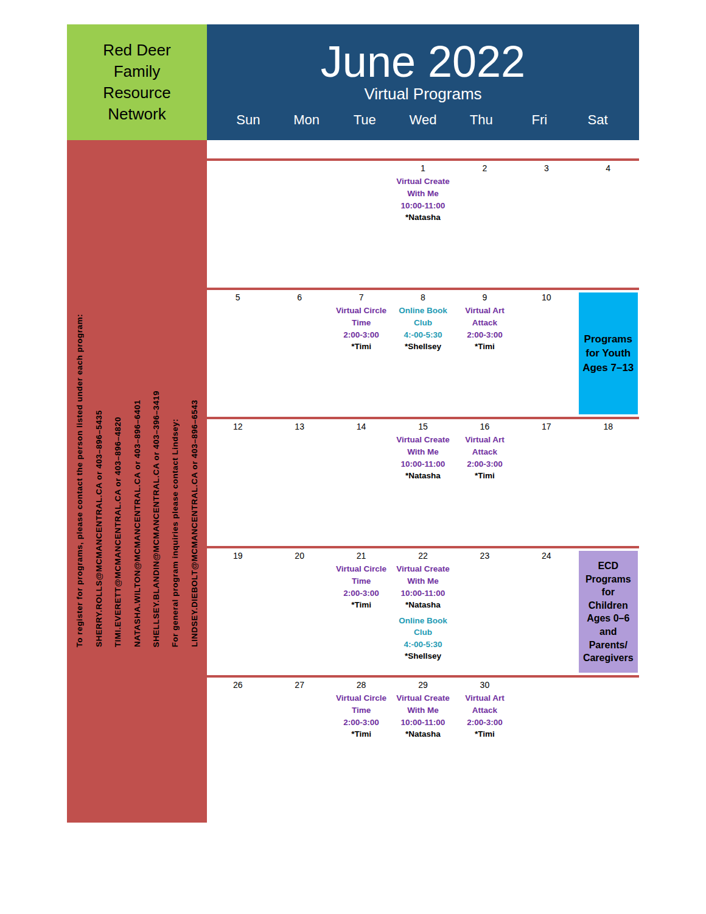| Red Deer Family Resource Network | June 2022 Virtual Programs / Sun / Mon / Tue / Wed / Thu / Fri / Sat / / --- / --- / --- / --- / --- / --- / --- / |
| To register for programs, please contact the person listed under each program: SHERRY.ROLLS@MCMANCENTRAL.CA or 403–896–5435 TIMI.EVERETT@MCMANCENTRAL.CA or 403–896–4820 NATASHA.WILTON@MCMANCENTRAL.CA or 403–896–6401 SHELLSEY.BLANDIN@MCMANCENTRAL.CA or 403–396–3419 For general program inquiries please contact Lindsey: LINDSEY.DIEBOLT@MCMANCENTRAL.CA or 403–896–6543 | / / / / 1 Virtual Create With Me 10:00-11:00 *Natasha / 2 / 3 / 4 / / 5 / 6 / 7 Virtual Circle Time 2:00-3:00 *Timi / 8 Online Book Club 4:-00-5:30 *Shellsey / 9 Virtual Art Attack 2:00-3:00 *Timi / 10 / Programs for Youth Ages 7–13 / / 12 / 13 / 14 / 15 Virtual Create With Me 10:00-11:00 *Natasha / 16 Virtual Art Attack 2:00-3:00 *Timi / 17 / 18 / / 19 / 20 / 21 Virtual Circle Time 2:00-3:00 *Timi / 22 Virtual Create With Me 10:00-11:00 *Natasha Online Book Club 4:-00-5:30 *Shellsey / 23 / 24 / ECD Programs for Children Ages 0–6 and Parents/ Caregivers / / 26 / 27 / 28 Virtual Circle Time 2:00-3:00 *Timi / 29 Virtual Create With Me 10:00-11:00 *Natasha / 30 Virtual Art Attack 2:00-3:00 *Timi / / / |